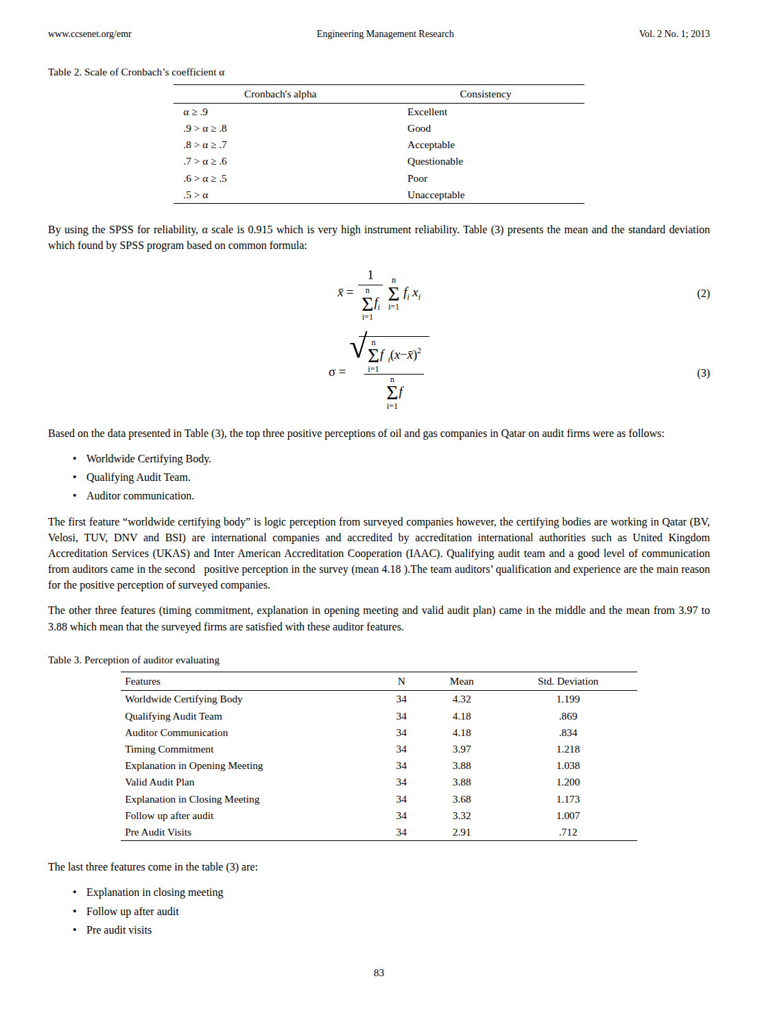www.ccsenet.org/emr
Engineering Management Research
Vol. 2 No. 1; 2013
Table 2. Scale of Cronbach’s coefficient α
| Cronbach's alpha | Consistency |
| --- | --- |
| α ≥ .9 | Excellent |
| .9 > α ≥ .8 | Good |
| .8 > α ≥ .7 | Acceptable |
| .7 > α ≥ .6 | Questionable |
| .6 > α ≥ .5 | Poor |
| .5 > α | Unacceptable |
By using the SPSS for reliability, α scale is 0.915 which is very high instrument reliability. Table (3) presents the mean and the standard deviation which found by SPSS program based on common formula:
x̄ = 1 n Σ i=1 fi n Σ i=1 fi xi (2)
σ = n Σ i=1 f  i(x−x̄)2 n Σ i=1 f (3)
Based on the data presented in Table (3), the top three positive perceptions of oil and gas companies in Qatar on audit firms were as follows:
Worldwide Certifying Body.
Qualifying Audit Team.
Auditor communication.
The first feature “worldwide certifying body” is logic perception from surveyed companies however, the certifying bodies are working in Qatar (BV, Velosi, TUV, DNV and BSI) are international companies and accredited by accreditation international authorities such as United Kingdom Accreditation Services (UKAS) and Inter American Accreditation Cooperation (IAAC). Qualifying audit team and a good level of communication from auditors came in the second positive perception in the survey (mean 4.18 ).The team auditors’ qualification and experience are the main reason for the positive perception of surveyed companies.
The other three features (timing commitment, explanation in opening meeting and valid audit plan) came in the middle and the mean from 3.97 to 3.88 which mean that the surveyed firms are satisfied with these auditor features.
Table 3. Perception of auditor evaluating
| Features | N | Mean | Std. Deviation |
| --- | --- | --- | --- |
| Worldwide Certifying Body | 34 | 4.32 | 1.199 |
| Qualifying Audit Team | 34 | 4.18 | .869 |
| Auditor Communication | 34 | 4.18 | .834 |
| Timing Commitment | 34 | 3.97 | 1.218 |
| Explanation in Opening Meeting | 34 | 3.88 | 1.038 |
| Valid Audit Plan | 34 | 3.88 | 1.200 |
| Explanation in Closing Meeting | 34 | 3.68 | 1.173 |
| Follow up after audit | 34 | 3.32 | 1.007 |
| Pre Audit Visits | 34 | 2.91 | .712 |
The last three features come in the table (3) are:
Explanation in closing meeting
Follow up after audit
Pre audit visits
83